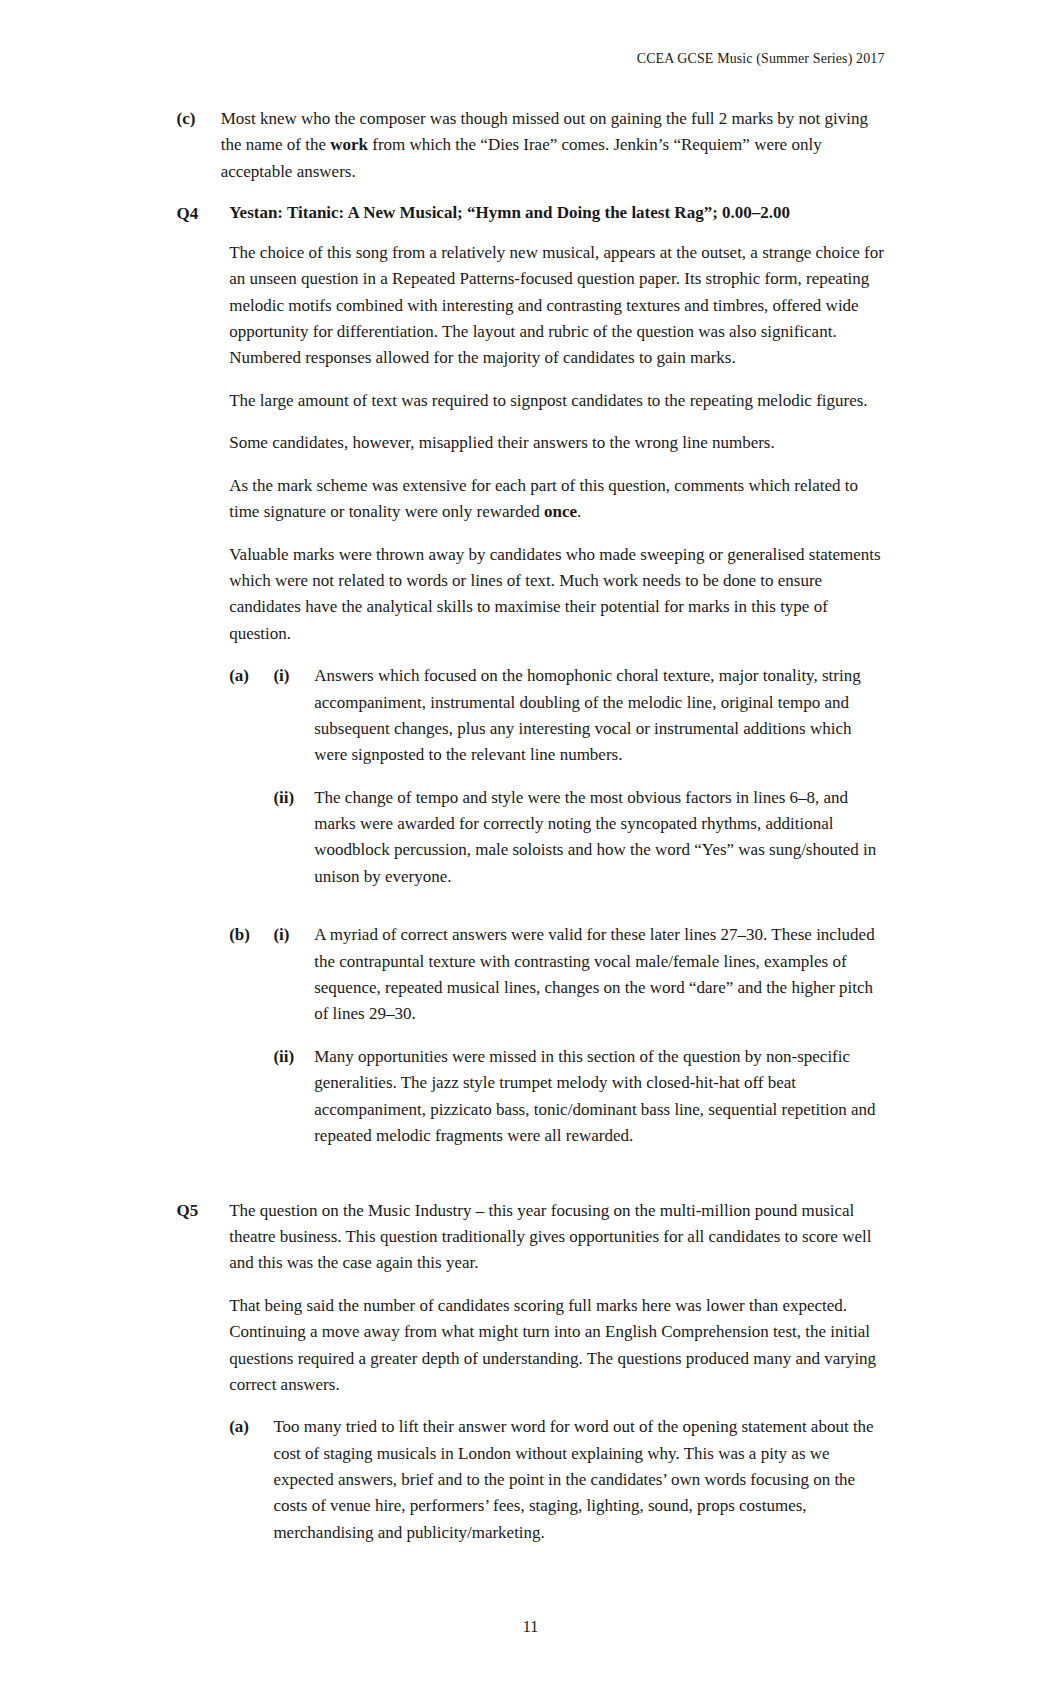CCEA GCSE Music (Summer Series) 2017
(c)
Most knew who the composer was though missed out on gaining the full 2 marks by not giving the name of the work from which the “Dies Irae” comes. Jenkin’s “Requiem” were only acceptable answers.
Q4
Yestan: Titanic: A New Musical; “Hymn and Doing the latest Rag”; 0.00–2.00
The choice of this song from a relatively new musical, appears at the outset, a strange choice for an unseen question in a Repeated Patterns-focused question paper. Its strophic form, repeating melodic motifs combined with interesting and contrasting textures and timbres, offered wide opportunity for differentiation. The layout and rubric of the question was also significant. Numbered responses allowed for the majority of candidates to gain marks.
The large amount of text was required to signpost candidates to the repeating melodic figures.
Some candidates, however, misapplied their answers to the wrong line numbers.
As the mark scheme was extensive for each part of this question, comments which related to time signature or tonality were only rewarded once.
Valuable marks were thrown away by candidates who made sweeping or generalised statements which were not related to words or lines of text. Much work needs to be done to ensure candidates have the analytical skills to maximise their potential for marks in this type of question.
(a)
(i)
Answers which focused on the homophonic choral texture, major tonality, string accompaniment, instrumental doubling of the melodic line, original tempo and subsequent changes, plus any interesting vocal or instrumental additions which were signposted to the relevant line numbers.
(ii)
The change of tempo and style were the most obvious factors in lines 6–8, and marks were awarded for correctly noting the syncopated rhythms, additional woodblock percussion, male soloists and how the word “Yes” was sung/shouted in unison by everyone.
(b)
(i)
A myriad of correct answers were valid for these later lines 27–30. These included the contrapuntal texture with contrasting vocal male/female lines, examples of sequence, repeated musical lines, changes on the word “dare” and the higher pitch of lines 29–30.
(ii)
Many opportunities were missed in this section of the question by non-specific generalities. The jazz style trumpet melody with closed-hit-hat off beat accompaniment, pizzicato bass, tonic/dominant bass line, sequential repetition and repeated melodic fragments were all rewarded.
Q5
The question on the Music Industry – this year focusing on the multi-million pound musical theatre business. This question traditionally gives opportunities for all candidates to score well and this was the case again this year.
That being said the number of candidates scoring full marks here was lower than expected. Continuing a move away from what might turn into an English Comprehension test, the initial questions required a greater depth of understanding. The questions produced many and varying correct answers.
(a)
Too many tried to lift their answer word for word out of the opening statement about the cost of staging musicals in London without explaining why. This was a pity as we expected answers, brief and to the point in the candidates’ own words focusing on the costs of venue hire, performers’ fees, staging, lighting, sound, props costumes, merchandising and publicity/marketing.
11